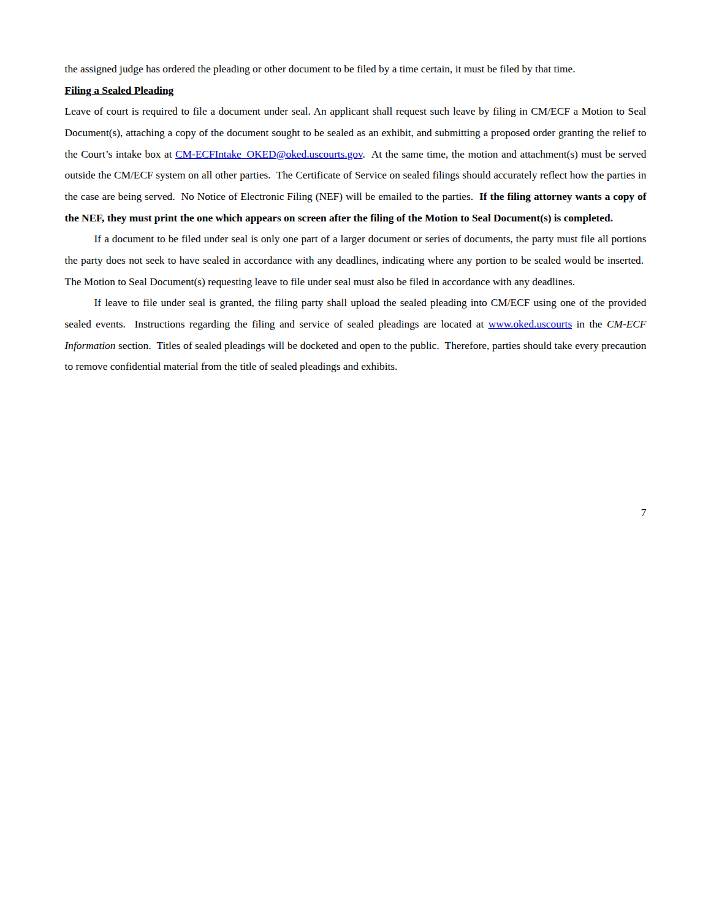the assigned judge has ordered the pleading or other document to be filed by a time certain, it must be filed by that time.
Filing a Sealed Pleading
Leave of court is required to file a document under seal. An applicant shall request such leave by filing in CM/ECF a Motion to Seal Document(s), attaching a copy of the document sought to be sealed as an exhibit, and submitting a proposed order granting the relief to the Court’s intake box at CM-ECFIntake_OKED@oked.uscourts.gov. At the same time, the motion and attachment(s) must be served outside the CM/ECF system on all other parties. The Certificate of Service on sealed filings should accurately reflect how the parties in the case are being served. No Notice of Electronic Filing (NEF) will be emailed to the parties. If the filing attorney wants a copy of the NEF, they must print the one which appears on screen after the filing of the Motion to Seal Document(s) is completed.
If a document to be filed under seal is only one part of a larger document or series of documents, the party must file all portions the party does not seek to have sealed in accordance with any deadlines, indicating where any portion to be sealed would be inserted. The Motion to Seal Document(s) requesting leave to file under seal must also be filed in accordance with any deadlines.
If leave to file under seal is granted, the filing party shall upload the sealed pleading into CM/ECF using one of the provided sealed events. Instructions regarding the filing and service of sealed pleadings are located at www.oked.uscourts in the CM-ECF Information section. Titles of sealed pleadings will be docketed and open to the public. Therefore, parties should take every precaution to remove confidential material from the title of sealed pleadings and exhibits.
7